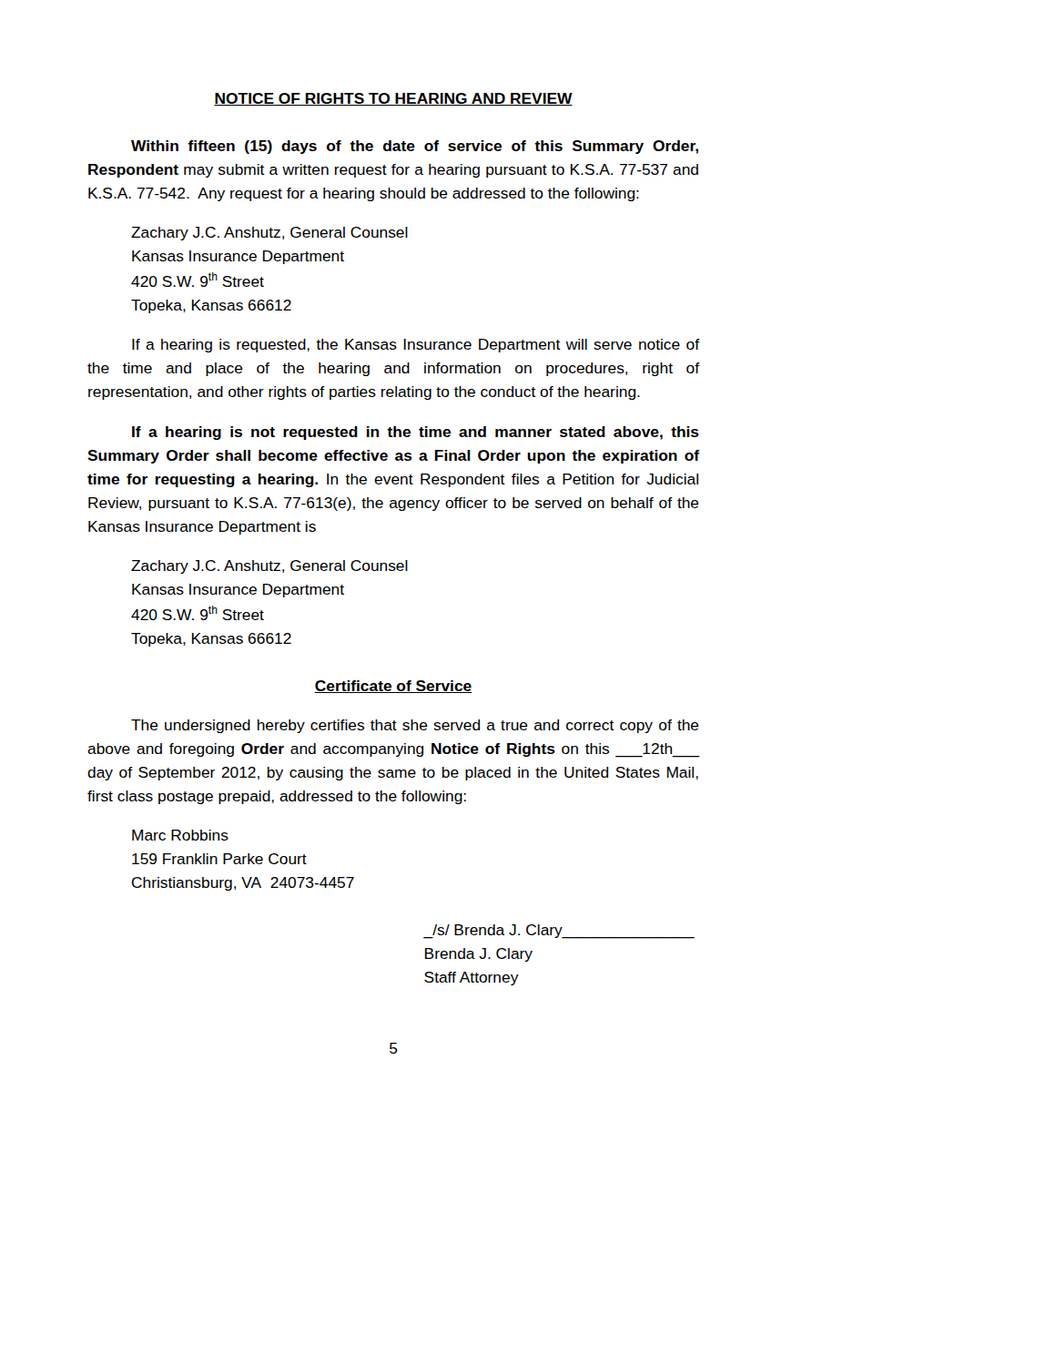NOTICE OF RIGHTS TO HEARING AND REVIEW
Within fifteen (15) days of the date of service of this Summary Order, Respondent may submit a written request for a hearing pursuant to K.S.A. 77-537 and K.S.A. 77-542. Any request for a hearing should be addressed to the following:
Zachary J.C. Anshutz, General Counsel Kansas Insurance Department 420 S.W. 9th Street Topeka, Kansas 66612
If a hearing is requested, the Kansas Insurance Department will serve notice of the time and place of the hearing and information on procedures, right of representation, and other rights of parties relating to the conduct of the hearing.
If a hearing is not requested in the time and manner stated above, this Summary Order shall become effective as a Final Order upon the expiration of time for requesting a hearing. In the event Respondent files a Petition for Judicial Review, pursuant to K.S.A. 77-613(e), the agency officer to be served on behalf of the Kansas Insurance Department is
Zachary J.C. Anshutz, General Counsel Kansas Insurance Department 420 S.W. 9th Street Topeka, Kansas 66612
Certificate of Service
The undersigned hereby certifies that she served a true and correct copy of the above and foregoing Order and accompanying Notice of Rights on this ___12th___ day of September 2012, by causing the same to be placed in the United States Mail, first class postage prepaid, addressed to the following:
Marc Robbins 159 Franklin Parke Court Christiansburg, VA 24073-4457
_/s/ Brenda J. Clary_______________ Brenda J. Clary Staff Attorney
5